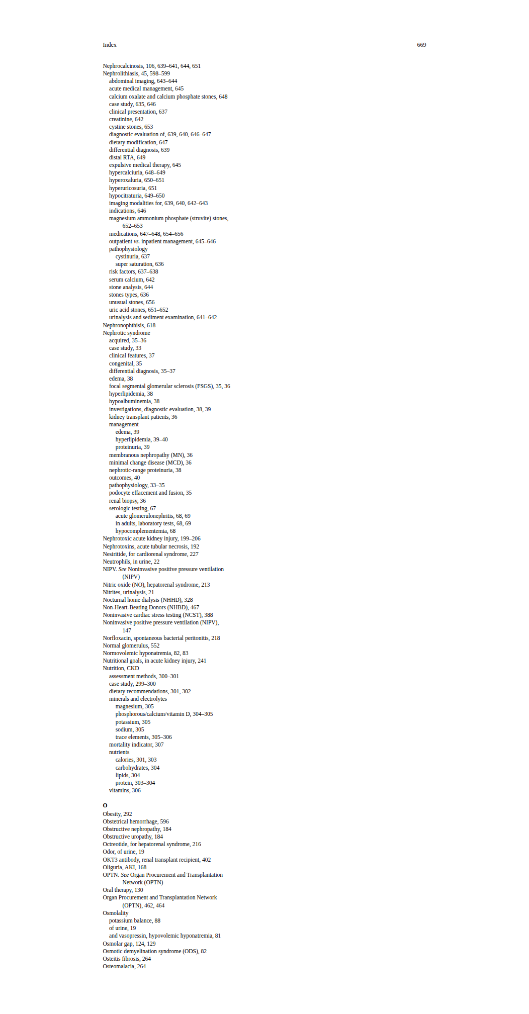Index 669
Nephrocalcinosis, 106, 639–641, 644, 651
Nephrolithiasis, 45, 598–599
abdominal imaging, 643–644
acute medical management, 645
calcium oxalate and calcium phosphate stones, 648
case study, 635, 646
clinical presentation, 637
creatinine, 642
cystine stones, 653
diagnostic evaluation of, 639, 640, 646–647
dietary modification, 647
differential diagnosis, 639
distal RTA, 649
expulsive medical therapy, 645
hypercalciuria, 648–649
hyperoxaluria, 650–651
hyperuricosuria, 651
hypocitraturia, 649–650
imaging modalities for, 639, 640, 642–643
indications, 646
magnesium ammonium phosphate (struvite) stones,
652–653
medications, 647–648, 654–656
outpatient vs. inpatient management, 645–646
pathophysiology
cystinuria, 637
super saturation, 636
risk factors, 637–638
serum calcium, 642
stone analysis, 644
stones types, 636
unusual stones, 656
uric acid stones, 651–652
urinalysis and sediment examination, 641–642
Nephronophthisis, 618
Nephrotic syndrome
acquired, 35–36
case study, 33
clinical features, 37
congenital, 35
differential diagnosis, 35–37
edema, 38
focal segmental glomerular sclerosis (FSGS), 35, 36
hyperlipidemia, 38
hypoalbuminemia, 38
investigations, diagnostic evaluation, 38, 39
kidney transplant patients, 36
management
edema, 39
hyperlipidemia, 39–40
proteinuria, 39
membranous nephropathy (MN), 36
minimal change disease (MCD), 36
nephrotic-range proteinuria, 38
outcomes, 40
pathophysiology, 33–35
podocyte effacement and fusion, 35
renal biopsy, 36
serologic testing, 67
acute glomerulonephritis, 68, 69
in adults, laboratory tests, 68, 69
hypocomplementemia, 68
Nephrotoxic acute kidney injury, 199–206
Nephrotoxins, acute tubular necrosis, 192
Nesiritide, for cardiorenal syndrome, 227
Neutrophils, in urine, 22
NIPV. See Noninvasive positive pressure ventilation
(NIPV)
Nitric oxide (NO), hepatorenal syndrome, 213
Nitrites, urinalysis, 21
Nocturnal home dialysis (NHHD), 328
Non-Heart-Beating Donors (NHBD), 467
Noninvasive cardiac stress testing (NCST), 388
Noninvasive positive pressure ventilation (NIPV),
147
Norfloxacin, spontaneous bacterial peritonitis, 218
Normal glomerulus, 552
Normovolemic hyponatremia, 82, 83
Nutritional goals, in acute kidney injury, 241
Nutrition, CKD
assessment methods, 300–301
case study, 299–300
dietary recommendations, 301, 302
minerals and electrolytes
magnesium, 305
phosphorous/calcium/vitamin D, 304–305
potassium, 305
sodium, 305
trace elements, 305–306
mortality indicator, 307
nutrients
calories, 301, 303
carbohydrates, 304
lipids, 304
protein, 303–304
vitamins, 306
O
Obesity, 292
Obstetrical hemorrhage, 596
Obstructive nephropathy, 184
Obstructive uropathy, 184
Octreotide, for hepatorenal syndrome, 216
Odor, of urine, 19
OKT3 antibody, renal transplant recipient, 402
Oliguria, AKI, 168
OPTN. See Organ Procurement and Transplantation
Network (OPTN)
Oral therapy, 130
Organ Procurement and Transplantation Network
(OPTN), 462, 464
Osmolality
potassium balance, 88
of urine, 19
and vasopressin, hypovolemic hyponatremia, 81
Osmolar gap, 124, 129
Osmotic demyelination syndrome (ODS), 82
Osteitis fibrosis, 264
Osteomalacia, 264